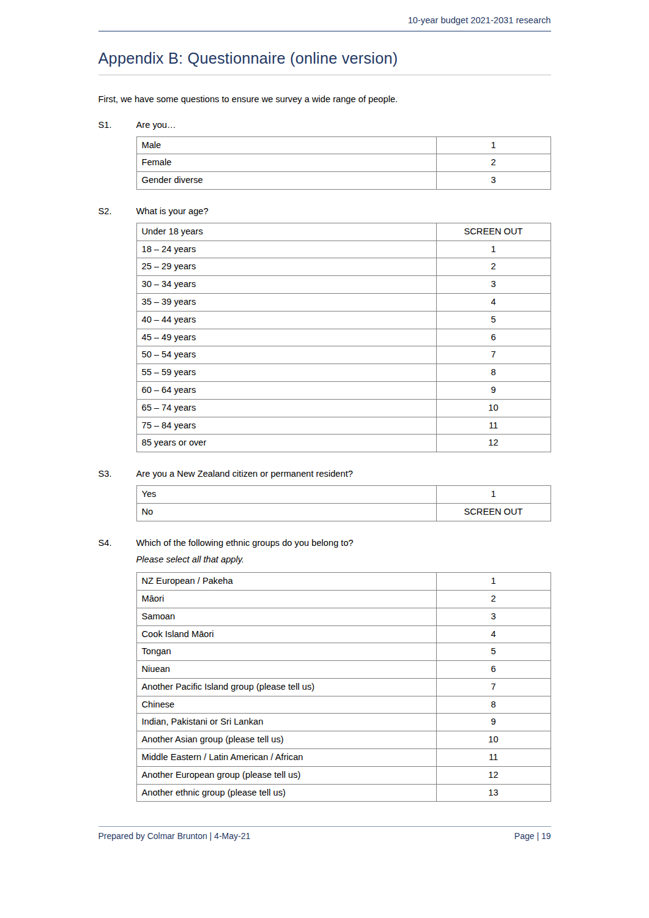10-year budget 2021-2031 research
Appendix B: Questionnaire (online version)
First, we have some questions to ensure we survey a wide range of people.
S1.
Are you…
| Male | 1 |
| Female | 2 |
| Gender diverse | 3 |
S2.
What is your age?
| Under 18 years | SCREEN OUT |
| 18 – 24 years | 1 |
| 25 – 29 years | 2 |
| 30 – 34 years | 3 |
| 35 – 39 years | 4 |
| 40 – 44 years | 5 |
| 45 – 49 years | 6 |
| 50 – 54 years | 7 |
| 55 – 59 years | 8 |
| 60 – 64 years | 9 |
| 65 – 74 years | 10 |
| 75 – 84 years | 11 |
| 85 years or over | 12 |
S3.
Are you a New Zealand citizen or permanent resident?
| Yes | 1 |
| No | SCREEN OUT |
S4.
Which of the following ethnic groups do you belong to?
Please select all that apply.
| NZ European / Pakeha | 1 |
| Māori | 2 |
| Samoan | 3 |
| Cook Island Māori | 4 |
| Tongan | 5 |
| Niuean | 6 |
| Another Pacific Island group (please tell us) | 7 |
| Chinese | 8 |
| Indian, Pakistani or Sri Lankan | 9 |
| Another Asian group (please tell us) | 10 |
| Middle Eastern / Latin American / African | 11 |
| Another European group (please tell us) | 12 |
| Another ethnic group (please tell us) | 13 |
Prepared by Colmar Brunton | 4-May-21
Page | 19